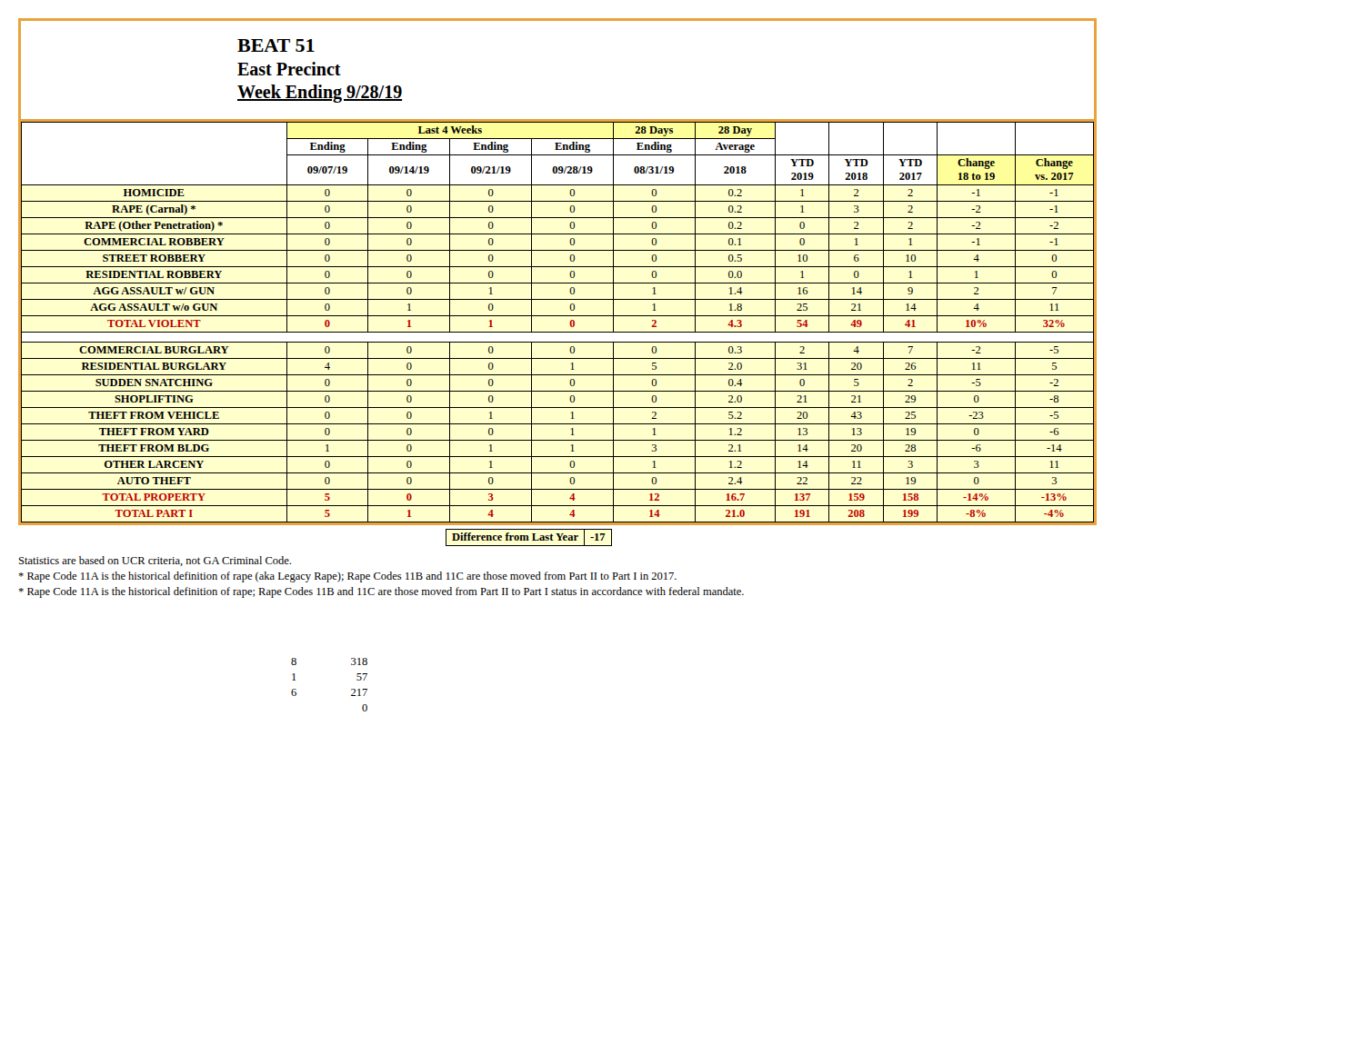BEAT 51
East Precinct
Week Ending 9/28/19
| | Last 4 Weeks | 28 Days | 28 Day | | | | | |
| --- | --- | --- | --- | --- | --- | --- | --- | --- |
| Ending | Ending | Ending | Ending | Ending | Average |
| 09/07/19 | 09/14/19 | 09/21/19 | 09/28/19 | 08/31/19 | 2018 | YTD 2019 | YTD 2018 | YTD 2017 | Change 18 to 19 | Change vs. 2017 |
| HOMICIDE | 0 | 0 | 0 | 0 | 0 | 0.2 | 1 | 2 | 2 | -1 | -1 |
| RAPE (Carnal) * | 0 | 0 | 0 | 0 | 0 | 0.2 | 1 | 3 | 2 | -2 | -1 |
| RAPE (Other Penetration) * | 0 | 0 | 0 | 0 | 0 | 0.2 | 0 | 2 | 2 | -2 | -2 |
| COMMERCIAL ROBBERY | 0 | 0 | 0 | 0 | 0 | 0.1 | 0 | 1 | 1 | -1 | -1 |
| STREET ROBBERY | 0 | 0 | 0 | 0 | 0 | 0.5 | 10 | 6 | 10 | 4 | 0 |
| RESIDENTIAL ROBBERY | 0 | 0 | 0 | 0 | 0 | 0.0 | 1 | 0 | 1 | 1 | 0 |
| AGG ASSAULT w/ GUN | 0 | 0 | 1 | 0 | 1 | 1.4 | 16 | 14 | 9 | 2 | 7 |
| AGG ASSAULT w/o GUN | 0 | 1 | 0 | 0 | 1 | 1.8 | 25 | 21 | 14 | 4 | 11 |
| TOTAL VIOLENT | 0 | 1 | 1 | 0 | 2 | 4.3 | 54 | 49 | 41 | 10% | 32% |
| COMMERCIAL BURGLARY | 0 | 0 | 0 | 0 | 0 | 0.3 | 2 | 4 | 7 | -2 | -5 |
| RESIDENTIAL BURGLARY | 4 | 0 | 0 | 1 | 5 | 2.0 | 31 | 20 | 26 | 11 | 5 |
| SUDDEN SNATCHING | 0 | 0 | 0 | 0 | 0 | 0.4 | 0 | 5 | 2 | -5 | -2 |
| SHOPLIFTING | 0 | 0 | 0 | 0 | 0 | 2.0 | 21 | 21 | 29 | 0 | -8 |
| THEFT FROM VEHICLE | 0 | 0 | 1 | 1 | 2 | 5.2 | 20 | 43 | 25 | -23 | -5 |
| THEFT FROM YARD | 0 | 0 | 0 | 1 | 1 | 1.2 | 13 | 13 | 19 | 0 | -6 |
| THEFT FROM BLDG | 1 | 0 | 1 | 1 | 3 | 2.1 | 14 | 20 | 28 | -6 | -14 |
| OTHER LARCENY | 0 | 0 | 1 | 0 | 1 | 1.2 | 14 | 11 | 3 | 3 | 11 |
| AUTO THEFT | 0 | 0 | 0 | 0 | 0 | 2.4 | 22 | 22 | 19 | 0 | 3 |
| TOTAL PROPERTY | 5 | 0 | 3 | 4 | 12 | 16.7 | 137 | 159 | 158 | -14% | -13% |
| TOTAL PART I | 5 | 1 | 4 | 4 | 14 | 21.0 | 191 | 208 | 199 | -8% | -4% |
| Difference from Last Year | -17 |
Statistics are based on UCR criteria, not GA Criminal Code.
* Rape Code 11A is the historical definition of rape (aka Legacy Rape); Rape Codes 11B and 11C are those moved from Part II to Part I in 2017.
* Rape Code 11A is the historical definition of rape; Rape Codes 11B and 11C are those moved from Part II to Part I status in accordance with federal mandate.
| 8 | 318 |
| 1 | 57 |
| 6 | 217 |
| | 0 |